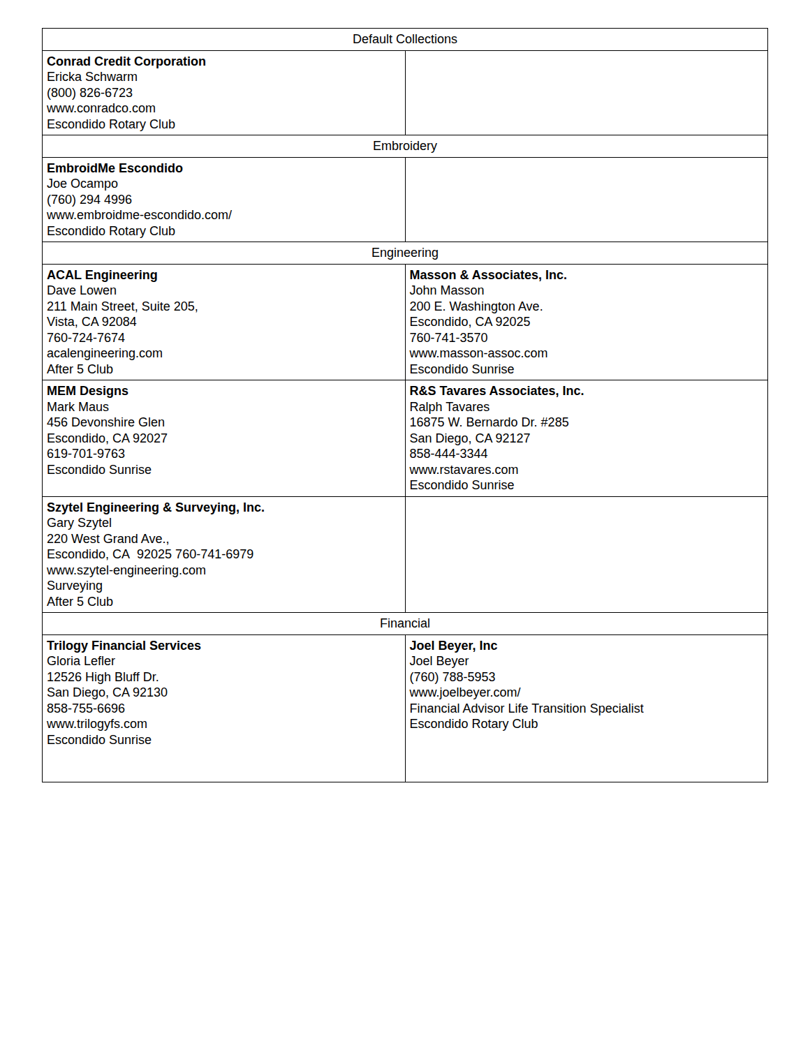| Default Collections |
| --- |
| Conrad Credit Corporation Ericka Schwarm (800) 826-6723 www.conradco.com Escondido Rotary Club | |
| Embroidery |
| EmbroidMe Escondido Joe Ocampo (760) 294 4996 www.embroidme-escondido.com/ Escondido Rotary Club | |
| Engineering |
| ACAL Engineering Dave Lowen 211 Main Street, Suite 205, Vista, CA 92084 760-724-7674 acalengineering.com After 5 Club | Masson & Associates, Inc. John Masson 200 E. Washington Ave. Escondido, CA 92025 760-741-3570 www.masson-assoc.com Escondido Sunrise |
| MEM Designs Mark Maus 456 Devonshire Glen Escondido, CA 92027 619-701-9763 Escondido Sunrise | R&S Tavares Associates, Inc. Ralph Tavares 16875 W. Bernardo Dr. #285 San Diego, CA 92127 858-444-3344 www.rstavares.com Escondido Sunrise |
| Szytel Engineering & Surveying, Inc. Gary Szytel 220 West Grand Ave., Escondido, CA 92025 760-741-6979 www.szytel-engineering.com Surveying After 5 Club | |
| Financial |
| Trilogy Financial Services Gloria Lefler 12526 High Bluff Dr. San Diego, CA 92130 858-755-6696 www.trilogyfs.com Escondido Sunrise | Joel Beyer, Inc Joel Beyer (760) 788-5953 www.joelbeyer.com/ Financial Advisor Life Transition Specialist Escondido Rotary Club |